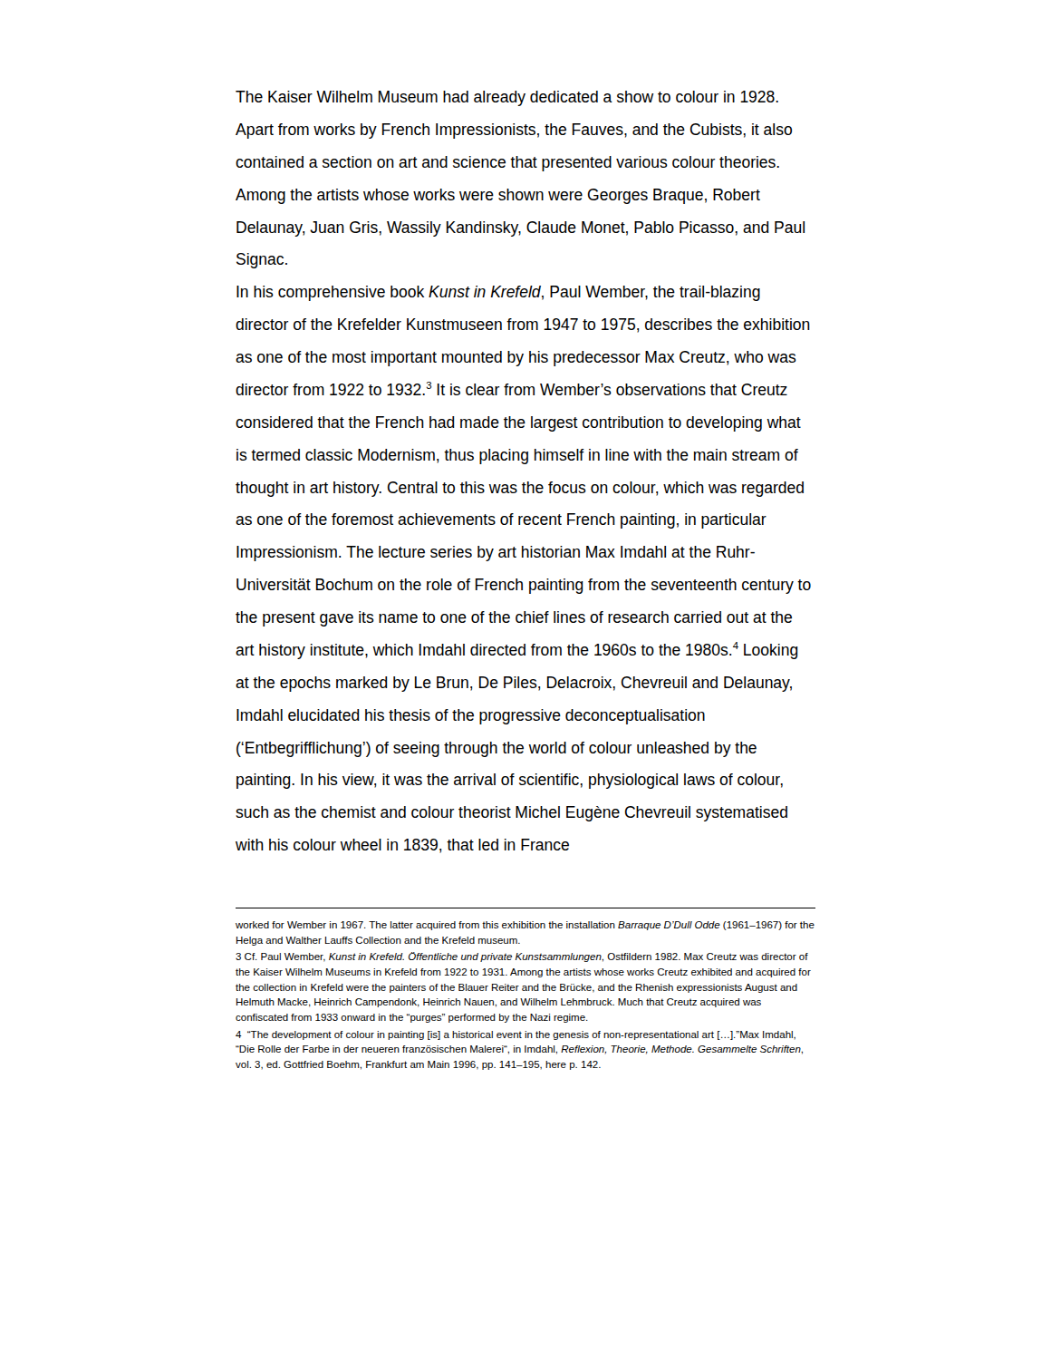The Kaiser Wilhelm Museum had already dedicated a show to colour in 1928. Apart from works by French Impressionists, the Fauves, and the Cubists, it also contained a section on art and science that presented various colour theories. Among the artists whose works were shown were Georges Braque, Robert Delaunay, Juan Gris, Wassily Kandinsky, Claude Monet, Pablo Picasso, and Paul Signac.
In his comprehensive book Kunst in Krefeld, Paul Wember, the trail-blazing director of the Krefelder Kunstmuseen from 1947 to 1975, describes the exhibition as one of the most important mounted by his predecessor Max Creutz, who was director from 1922 to 1932.3 It is clear from Wember’s observations that Creutz considered that the French had made the largest contribution to developing what is termed classic Modernism, thus placing himself in line with the main stream of thought in art history. Central to this was the focus on colour, which was regarded as one of the foremost achievements of recent French painting, in particular Impressionism. The lecture series by art historian Max Imdahl at the Ruhr-Universität Bochum on the role of French painting from the seventeenth century to the present gave its name to one of the chief lines of research carried out at the art history institute, which Imdahl directed from the 1960s to the 1980s.4 Looking at the epochs marked by Le Brun, De Piles, Delacroix, Chevreuil and Delaunay, Imdahl elucidated his thesis of the progressive deconceptualisation (‘Entbegrifflichung’) of seeing through the world of colour unleashed by the painting. In his view, it was the arrival of scientific, physiological laws of colour, such as the chemist and colour theorist Michel Eugène Chevreuil systematised with his colour wheel in 1839, that led in France
worked for Wember in 1967. The latter acquired from this exhibition the installation Barraque D’Dull Odde (1961–1967) for the Helga and Walther Lauffs Collection and the Krefeld museum.
3 Cf. Paul Wember, Kunst in Krefeld. Öffentliche und private Kunstsammlungen, Ostfildern 1982. Max Creutz was director of the Kaiser Wilhelm Museums in Krefeld from 1922 to 1931. Among the artists whose works Creutz exhibited and acquired for the collection in Krefeld were the painters of the Blauer Reiter and the Brücke, and the Rhenish expressionists August and Helmuth Macke, Heinrich Campendonk, Heinrich Nauen, and Wilhelm Lehmbruck. Much that Creutz acquired was confiscated from 1933 onward in the “purges” performed by the Nazi regime.
4 “The development of colour in painting [is] a historical event in the genesis of non-representational art […].”Max Imdahl, “Die Rolle der Farbe in der neueren französischen Malerei“, in Imdahl, Reflexion, Theorie, Methode. Gesammelte Schriften, vol. 3, ed. Gottfried Boehm, Frankfurt am Main 1996, pp. 141–195, here p. 142.